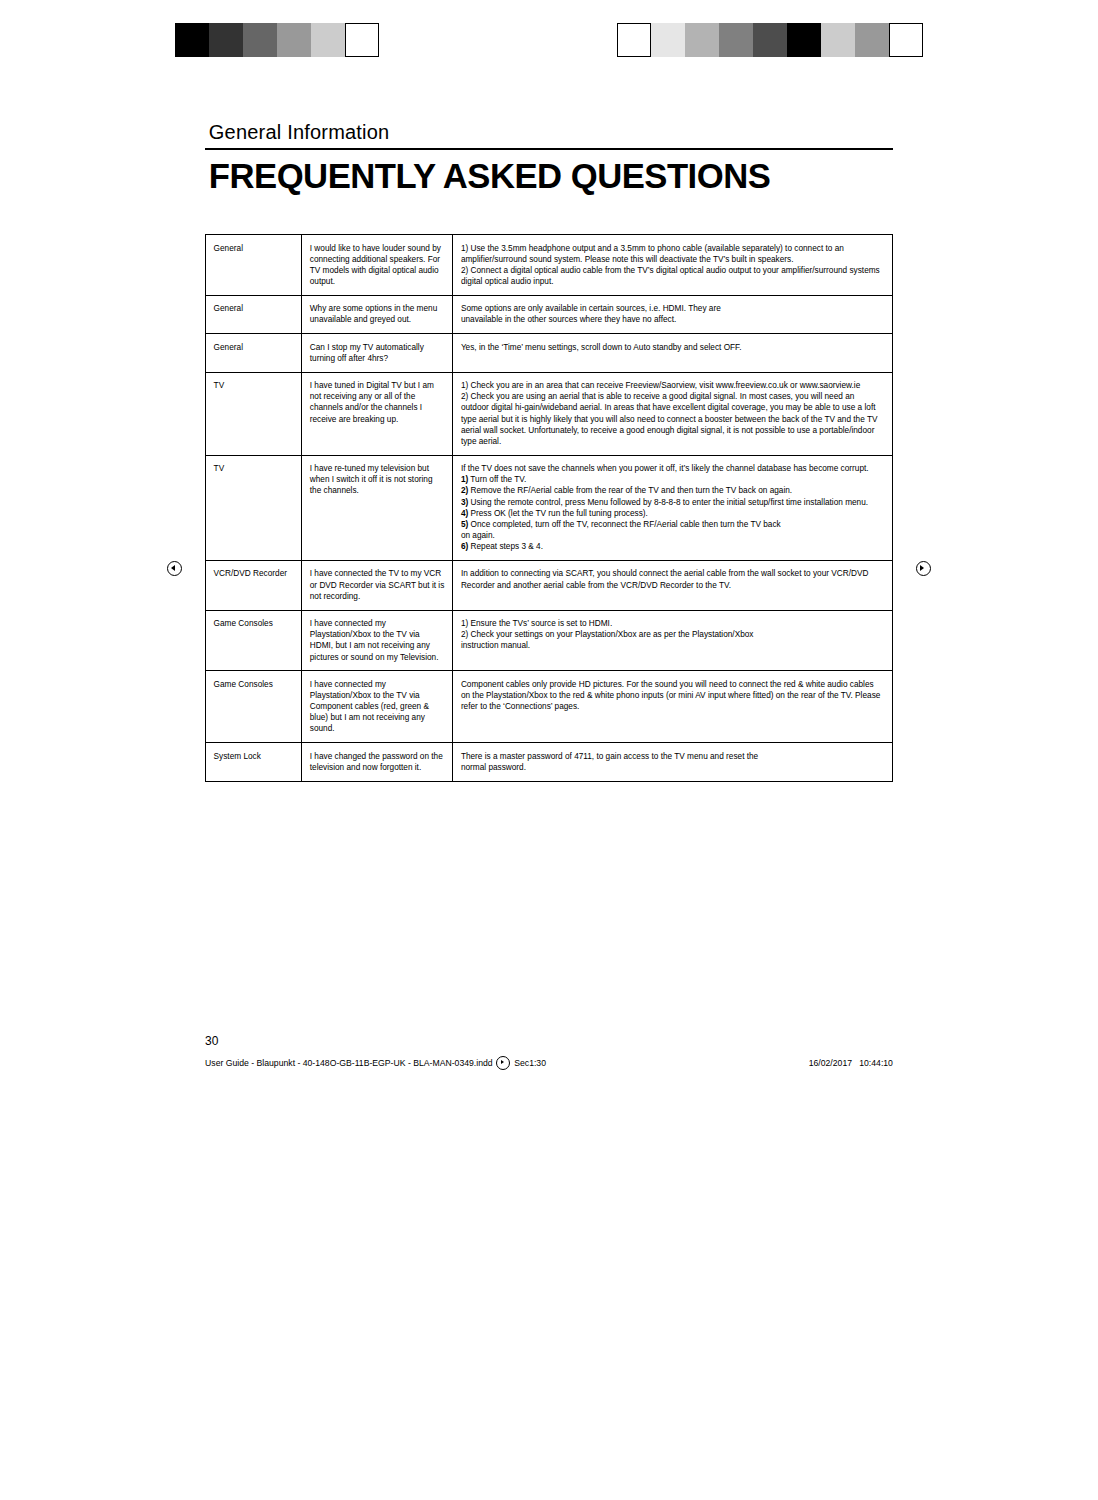General Information
FREQUENTLY ASKED QUESTIONS
| General | I would like to have louder sound by connecting additional speakers. For TV models with digital optical audio output. | 1) Use the 3.5mm headphone output and a 3.5mm to phono cable (available separately) to connect to an amplifier/surround sound system. Please note this will deactivate the TV’s built in speakers. 2) Connect a digital optical audio cable from the TV’s digital optical audio output to your amplifier/surround systems digital optical audio input. |
| General | Why are some options in the menu unavailable and greyed out. | Some options are only available in certain sources, i.e. HDMI. They are unavailable in the other sources where they have no affect. |
| General | Can I stop my TV automatically turning off after 4hrs? | Yes, in the ‘Time’ menu settings, scroll down to Auto standby and select OFF. |
| TV | I have tuned in Digital TV but I am not receiving any or all of the channels and/or the channels I receive are breaking up. | 1) Check you are in an area that can receive Freeview/Saorview, visit www.freeview.co.uk or www.saorview.ie 2) Check you are using an aerial that is able to receive a good digital signal. In most cases, you will need an outdoor digital hi-gain/wideband aerial. In areas that have excellent digital coverage, you may be able to use a loft type aerial but it is highly likely that you will also need to connect a booster between the back of the TV and the TV aerial wall socket. Unfortunately, to receive a good enough digital signal, it is not possible to use a portable/indoor type aerial. |
| TV | I have re-tuned my television but when I switch it off it is not storing the channels. | If the TV does not save the channels when you power it off, it’s likely the channel database has become corrupt. 1) Turn off the TV. 2) Remove the RF/Aerial cable from the rear of the TV and then turn the TV back on again. 3) Using the remote control, press Menu followed by 8-8-8-8 to enter the initial setup/first time installation menu. 4) Press OK (let the TV run the full tuning process). 5) Once completed, turn off the TV, reconnect the RF/Aerial cable then turn the TV back on again. 6) Repeat steps 3 & 4. |
| VCR/DVD Recorder | I have connected the TV to my VCR or DVD Recorder via SCART but it is not recording. | In addition to connecting via SCART, you should connect the aerial cable from the wall socket to your VCR/DVD Recorder and another aerial cable from the VCR/DVD Recorder to the TV. |
| Game Consoles | I have connected my Playstation/Xbox to the TV via HDMI, but I am not receiving any pictures or sound on my Television. | 1) Ensure the TVs’ source is set to HDMI. 2) Check your settings on your Playstation/Xbox are as per the Playstation/Xbox instruction manual. |
| Game Consoles | I have connected my Playstation/Xbox to the TV via Component cables (red, green & blue) but I am not receiving any sound. | Component cables only provide HD pictures. For the sound you will need to connect the red & white audio cables on the Playstation/Xbox to the red & white phono inputs (or mini AV input where fitted) on the rear of the TV. Please refer to the ‘Connections’ pages. |
| System Lock | I have changed the password on the television and now forgotten it. | There is a master password of 4711, to gain access to the TV menu and reset the normal password. |
30
User Guide - Blaupunkt - 40-148O-GB-11B-EGP-UK - BLA-MAN-0349.indd Sec1:30
16/02/2017 10:44:10